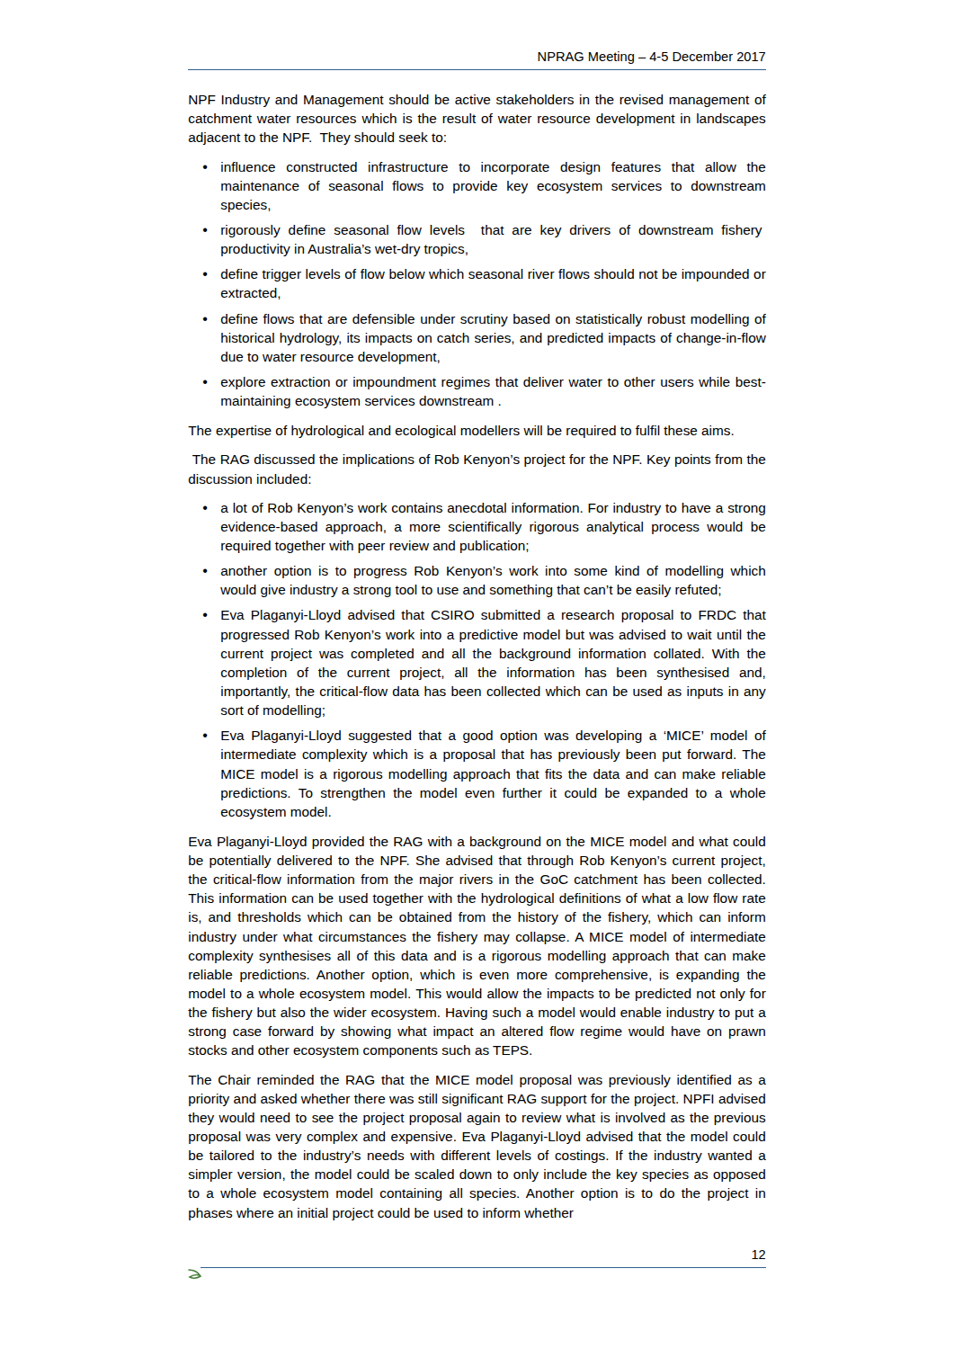NPRAG Meeting – 4-5 December 2017
NPF Industry and Management should be active stakeholders in the revised management of catchment water resources which is the result of water resource development in landscapes adjacent to the NPF. They should seek to:
influence constructed infrastructure to incorporate design features that allow the maintenance of seasonal flows to provide key ecosystem services to downstream species,
rigorously define seasonal flow levels that are key drivers of downstream fishery productivity in Australia’s wet-dry tropics,
define trigger levels of flow below which seasonal river flows should not be impounded or extracted,
define flows that are defensible under scrutiny based on statistically robust modelling of historical hydrology, its impacts on catch series, and predicted impacts of change-in-flow due to water resource development,
explore extraction or impoundment regimes that deliver water to other users while best-maintaining ecosystem services downstream .
The expertise of hydrological and ecological modellers will be required to fulfil these aims.
The RAG discussed the implications of Rob Kenyon’s project for the NPF. Key points from the discussion included:
a lot of Rob Kenyon’s work contains anecdotal information. For industry to have a strong evidence-based approach, a more scientifically rigorous analytical process would be required together with peer review and publication;
another option is to progress Rob Kenyon’s work into some kind of modelling which would give industry a strong tool to use and something that can’t be easily refuted;
Eva Plaganyi-Lloyd advised that CSIRO submitted a research proposal to FRDC that progressed Rob Kenyon’s work into a predictive model but was advised to wait until the current project was completed and all the background information collated. With the completion of the current project, all the information has been synthesised and, importantly, the critical-flow data has been collected which can be used as inputs in any sort of modelling;
Eva Plaganyi-Lloyd suggested that a good option was developing a ‘MICE’ model of intermediate complexity which is a proposal that has previously been put forward. The MICE model is a rigorous modelling approach that fits the data and can make reliable predictions. To strengthen the model even further it could be expanded to a whole ecosystem model.
Eva Plaganyi-Lloyd provided the RAG with a background on the MICE model and what could be potentially delivered to the NPF. She advised that through Rob Kenyon’s current project, the critical-flow information from the major rivers in the GoC catchment has been collected. This information can be used together with the hydrological definitions of what a low flow rate is, and thresholds which can be obtained from the history of the fishery, which can inform industry under what circumstances the fishery may collapse. A MICE model of intermediate complexity synthesises all of this data and is a rigorous modelling approach that can make reliable predictions. Another option, which is even more comprehensive, is expanding the model to a whole ecosystem model. This would allow the impacts to be predicted not only for the fishery but also the wider ecosystem. Having such a model would enable industry to put a strong case forward by showing what impact an altered flow regime would have on prawn stocks and other ecosystem components such as TEPS.
The Chair reminded the RAG that the MICE model proposal was previously identified as a priority and asked whether there was still significant RAG support for the project. NPFI advised they would need to see the project proposal again to review what is involved as the previous proposal was very complex and expensive. Eva Plaganyi-Lloyd advised that the model could be tailored to the industry’s needs with different levels of costings. If the industry wanted a simpler version, the model could be scaled down to only include the key species as opposed to a whole ecosystem model containing all species. Another option is to do the project in phases where an initial project could be used to inform whether
12